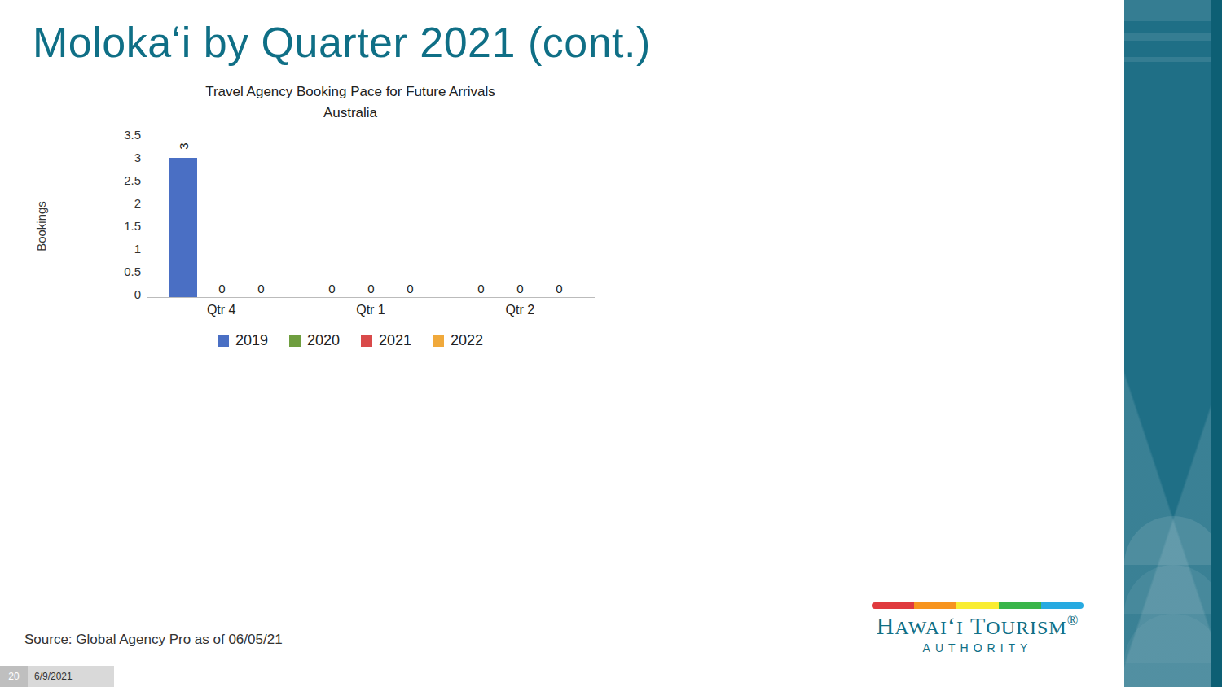Molokaʻi by Quarter 2021 (cont.)
Travel Agency Booking Pace for Future Arrivals
Australia
Bookings
3.5 3 2.5 2 1.5 1 0.5 0
3
0
0
0
0
0
0
0
0
Qtr 4
Qtr 1
Qtr 2
2019
2020
2021
2022
Source: Global Agency Pro as of 06/05/21
20
6/9/2021
HAWAIʻI TOURISM®
AUTHORITY